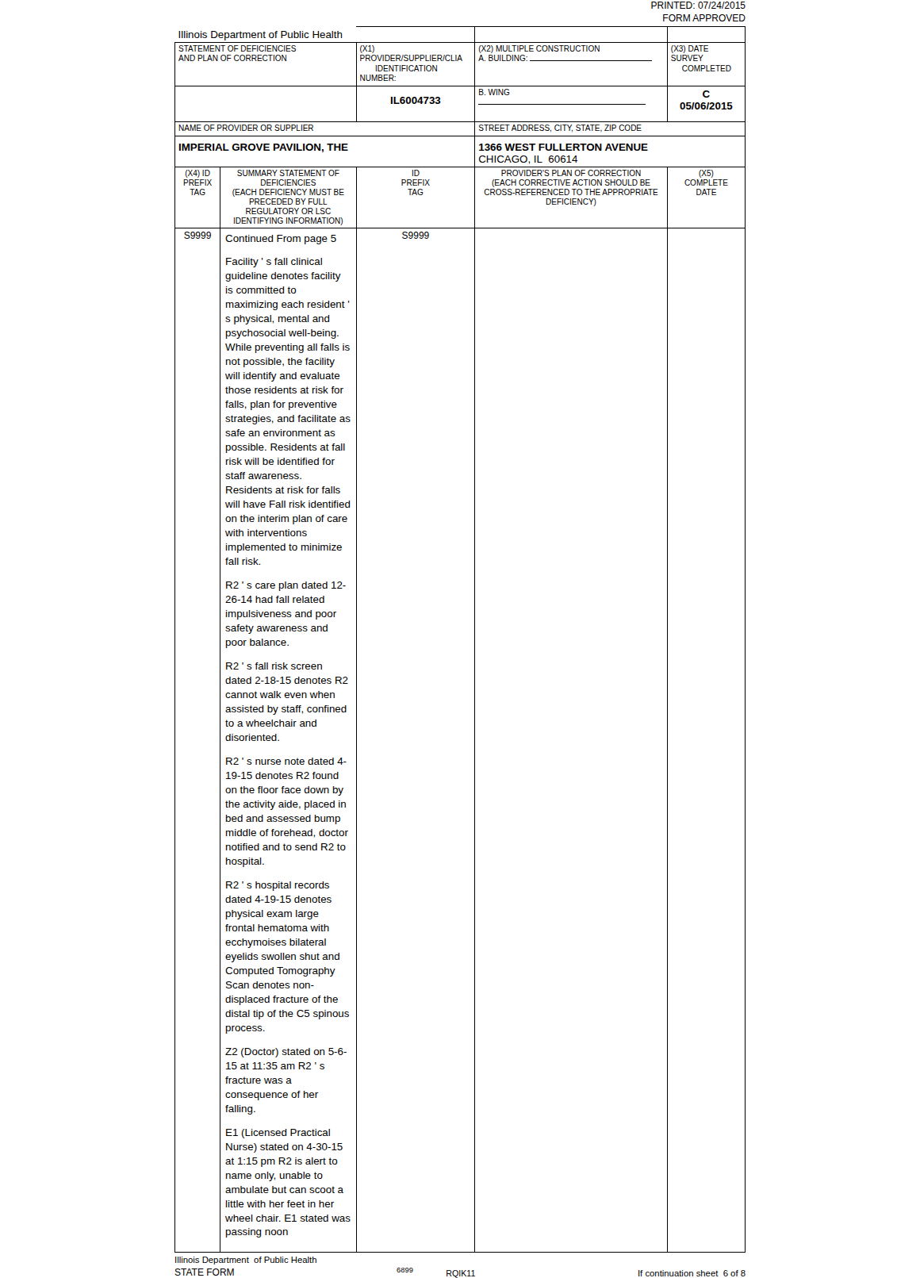PRINTED: 07/24/2015
FORM APPROVED
| Illinois Department of Public Health | | | |
| STATEMENT OF DEFICIENCIES AND PLAN OF CORRECTION | (X1) PROVIDER/SUPPLIER/CLIA IDENTIFICATION NUMBER: | (X2) MULTIPLE CONSTRUCTION A. BUILDING: | (X3) DATE SURVEY COMPLETED |
| | IL6004733 | B. WING | C 05/06/2015 |
| NAME OF PROVIDER OR SUPPLIER | STREET ADDRESS, CITY, STATE, ZIP CODE |
| IMPERIAL GROVE PAVILION, THE | 1366 WEST FULLERTON AVENUE CHICAGO, IL 60614 |
| (X4) ID PREFIX TAG | SUMMARY STATEMENT OF DEFICIENCIES (EACH DEFICIENCY MUST BE PRECEDED BY FULL REGULATORY OR LSC IDENTIFYING INFORMATION) | ID PREFIX TAG | PROVIDER'S PLAN OF CORRECTION (EACH CORRECTIVE ACTION SHOULD BE CROSS-REFERENCED TO THE APPROPRIATE DEFICIENCY) | (X5) COMPLETE DATE |
| S9999 | Continued From page 5 Facility ' s fall clinical guideline denotes facility is committed to maximizing each resident ' s physical, mental and psychosocial well-being. While preventing all falls is not possible, the facility will identify and evaluate those residents at risk for falls, plan for preventive strategies, and facilitate as safe an environment as possible. Residents at fall risk will be identified for staff awareness. Residents at risk for falls will have Fall risk identified on the interim plan of care with interventions implemented to minimize fall risk. R2 ' s care plan dated 12-26-14 had fall related impulsiveness and poor safety awareness and poor balance. R2 ' s fall risk screen dated 2-18-15 denotes R2 cannot walk even when assisted by staff, confined to a wheelchair and disoriented. R2 ' s nurse note dated 4-19-15 denotes R2 found on the floor face down by the activity aide, placed in bed and assessed bump middle of forehead, doctor notified and to send R2 to hospital. R2 ' s hospital records dated 4-19-15 denotes physical exam large frontal hematoma with ecchymoises bilateral eyelids swollen shut and Computed Tomography Scan denotes non-displaced fracture of the distal tip of the C5 spinous process. Z2 (Doctor) stated on 5-6-15 at 11:35 am R2 ' s fracture was a consequence of her falling. E1 (Licensed Practical Nurse) stated on 4-30-15 at 1:15 pm R2 is alert to name only, unable to ambulate but can scoot a little with her feet in her wheel chair. E1 stated was passing noon | S9999 | | |
Illinois Department of Public Health
STATE FORM
6899 RQIK11
If continuation sheet 6 of 8